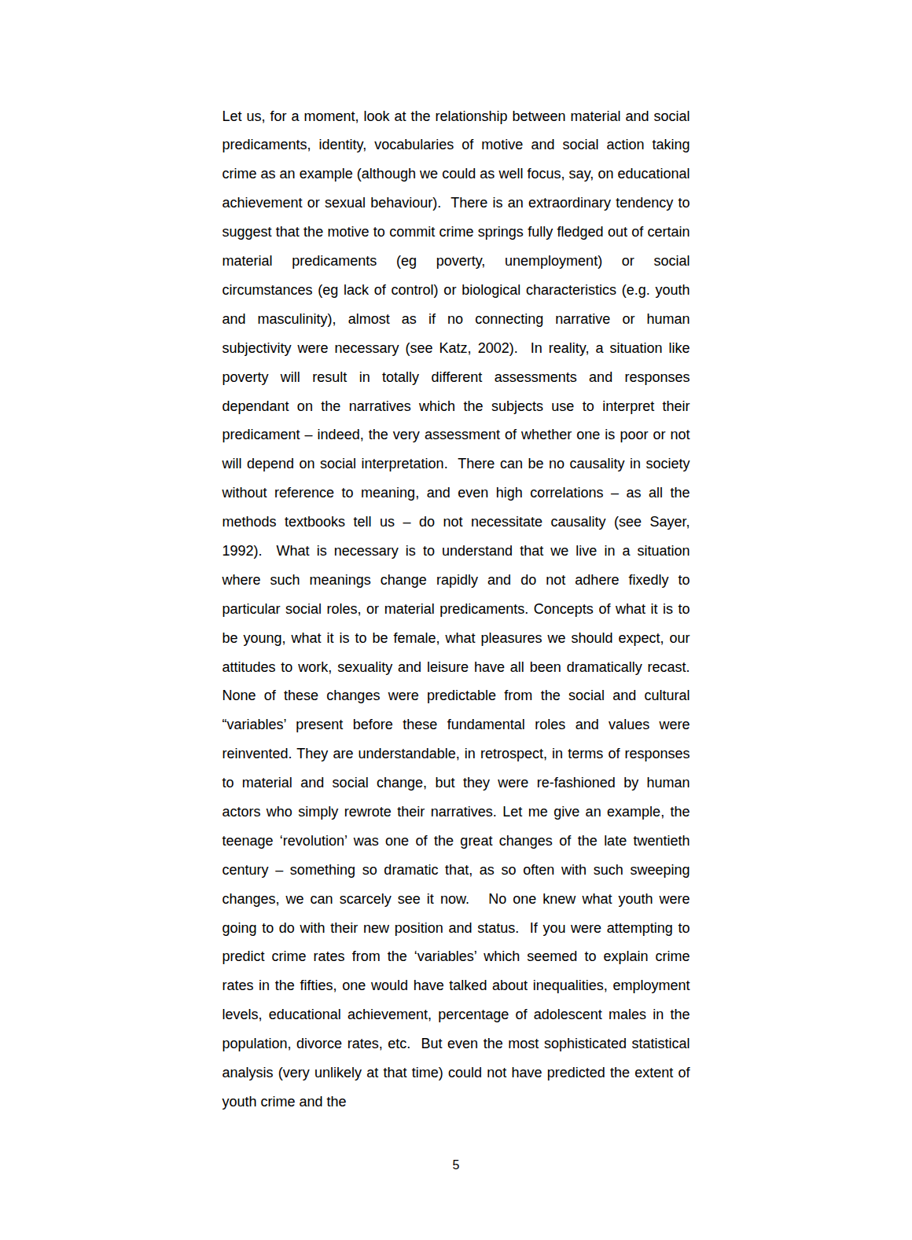Let us, for a moment, look at the relationship between material and social predicaments, identity, vocabularies of motive and social action taking crime as an example (although we could as well focus, say, on educational achievement or sexual behaviour). There is an extraordinary tendency to suggest that the motive to commit crime springs fully fledged out of certain material predicaments (eg poverty, unemployment) or social circumstances (eg lack of control) or biological characteristics (e.g. youth and masculinity), almost as if no connecting narrative or human subjectivity were necessary (see Katz, 2002). In reality, a situation like poverty will result in totally different assessments and responses dependant on the narratives which the subjects use to interpret their predicament – indeed, the very assessment of whether one is poor or not will depend on social interpretation. There can be no causality in society without reference to meaning, and even high correlations – as all the methods textbooks tell us – do not necessitate causality (see Sayer, 1992). What is necessary is to understand that we live in a situation where such meanings change rapidly and do not adhere fixedly to particular social roles, or material predicaments. Concepts of what it is to be young, what it is to be female, what pleasures we should expect, our attitudes to work, sexuality and leisure have all been dramatically recast. None of these changes were predictable from the social and cultural “variables’ present before these fundamental roles and values were reinvented. They are understandable, in retrospect, in terms of responses to material and social change, but they were re-fashioned by human actors who simply rewrote their narratives. Let me give an example, the teenage ‘revolution’ was one of the great changes of the late twentieth century – something so dramatic that, as so often with such sweeping changes, we can scarcely see it now. No one knew what youth were going to do with their new position and status. If you were attempting to predict crime rates from the ‘variables’ which seemed to explain crime rates in the fifties, one would have talked about inequalities, employment levels, educational achievement, percentage of adolescent males in the population, divorce rates, etc. But even the most sophisticated statistical analysis (very unlikely at that time) could not have predicted the extent of youth crime and the
5